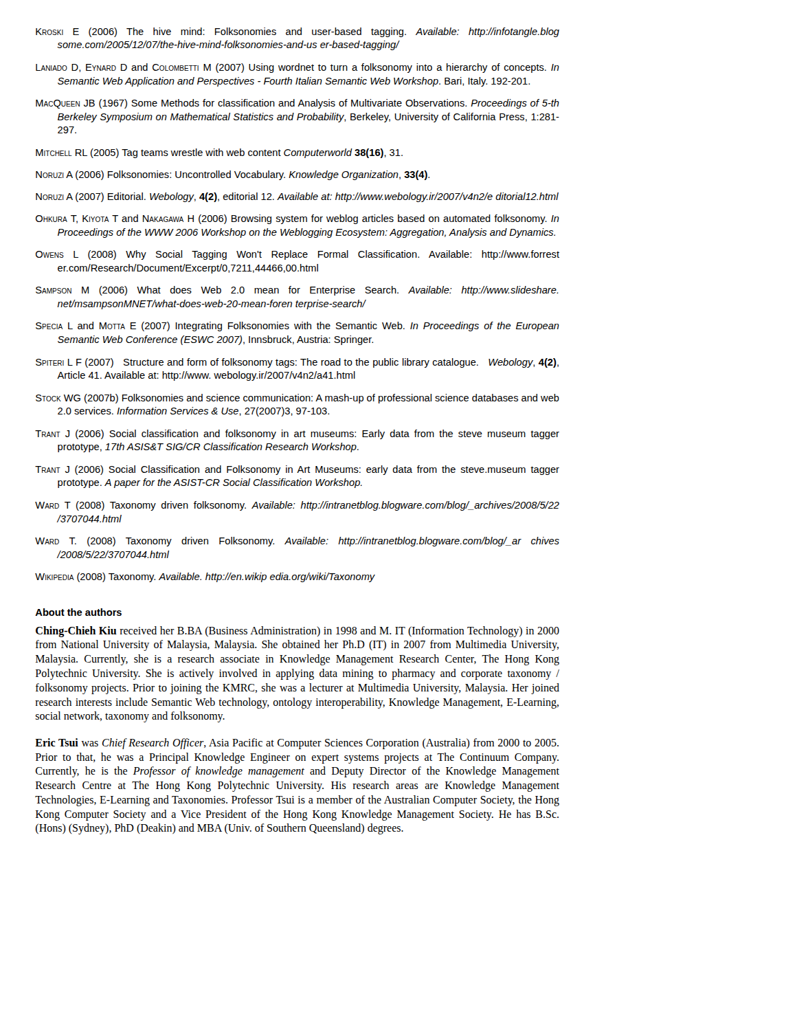Kroski E (2006) The hive mind: Folksonomies and user-based tagging. Available: http://infotangle.blog some.com/2005/12/07/the-hive-mind-folksonomies-and-us er-based-tagging/
Laniado D, Eynard D and Colombetti M (2007) Using wordnet to turn a folksonomy into a hierarchy of concepts. In Semantic Web Application and Perspectives - Fourth Italian Semantic Web Workshop. Bari, Italy. 192-201.
MacQueen JB (1967) Some Methods for classification and Analysis of Multivariate Observations. Proceedings of 5-th Berkeley Symposium on Mathematical Statistics and Probability, Berkeley, University of California Press, 1:281-297.
Mitchell RL (2005) Tag teams wrestle with web content Computerworld 38(16), 31.
Noruzi A (2006) Folksonomies: Uncontrolled Vocabulary. Knowledge Organization, 33(4).
Noruzi A (2007) Editorial. Webology, 4(2), editorial 12. Available at: http://www.webology.ir/2007/v4n2/e ditorial12.html
Ohkura T, Kiyota T and Nakagawa H (2006) Browsing system for weblog articles based on automated folksonomy. In Proceedings of the WWW 2006 Workshop on the Weblogging Ecosystem: Aggregation, Analysis and Dynamics.
Owens L (2008) Why Social Tagging Won't Replace Formal Classification. Available: http://www.forrest er.com/Research/Document/Excerpt/0,7211,44466,00.html
Sampson M (2006) What does Web 2.0 mean for Enterprise Search. Available: http://www.slideshare. net/msampsonMNET/what-does-web-20-mean-foren terprise-search/
Specia L and Motta E (2007) Integrating Folksonomies with the Semantic Web. In Proceedings of the European Semantic Web Conference (ESWC 2007), Innsbruck, Austria: Springer.
Spiteri L F (2007) Structure and form of folksonomy tags: The road to the public library catalogue. Webology, 4(2), Article 41. Available at: http://www. webology.ir/2007/v4n2/a41.html
Stock WG (2007b) Folksonomies and science communication: A mash-up of professional science databases and web 2.0 services. Information Services & Use, 27(2007)3, 97-103.
Trant J (2006) Social classification and folksonomy in art museums: Early data from the steve museum tagger prototype, 17th ASIS&T SIG/CR Classification Research Workshop.
Trant J (2006) Social Classification and Folksonomy in Art Museums: early data from the steve.museum tagger prototype. A paper for the ASIST-CR Social Classification Workshop.
Ward T (2008) Taxonomy driven folksonomy. Available: http://intranetblog.blogware.com/blog/_archives/2008/5/22 /3707044.html
Ward T. (2008) Taxonomy driven Folksonomy. Available: http://intranetblog.blogware.com/blog/_ar chives /2008/5/22/3707044.html
Wikipedia (2008) Taxonomy. Available. http://en.wikip edia.org/wiki/Taxonomy
About the authors
Ching-Chieh Kiu received her B.BA (Business Administration) in 1998 and M. IT (Information Technology) in 2000 from National University of Malaysia, Malaysia. She obtained her Ph.D (IT) in 2007 from Multimedia University, Malaysia. Currently, she is a research associate in Knowledge Management Research Center, The Hong Kong Polytechnic University. She is actively involved in applying data mining to pharmacy and corporate taxonomy / folksonomy projects. Prior to joining the KMRC, she was a lecturer at Multimedia University, Malaysia. Her joined research interests include Semantic Web technology, ontology interoperability, Knowledge Management, E-Learning, social network, taxonomy and folksonomy.
Eric Tsui was Chief Research Officer, Asia Pacific at Computer Sciences Corporation (Australia) from 2000 to 2005. Prior to that, he was a Principal Knowledge Engineer on expert systems projects at The Continuum Company. Currently, he is the Professor of knowledge management and Deputy Director of the Knowledge Management Research Centre at The Hong Kong Polytechnic University. His research areas are Knowledge Management Technologies, E-Learning and Taxonomies. Professor Tsui is a member of the Australian Computer Society, the Hong Kong Computer Society and a Vice President of the Hong Kong Knowledge Management Society. He has B.Sc. (Hons) (Sydney), PhD (Deakin) and MBA (Univ. of Southern Queensland) degrees.